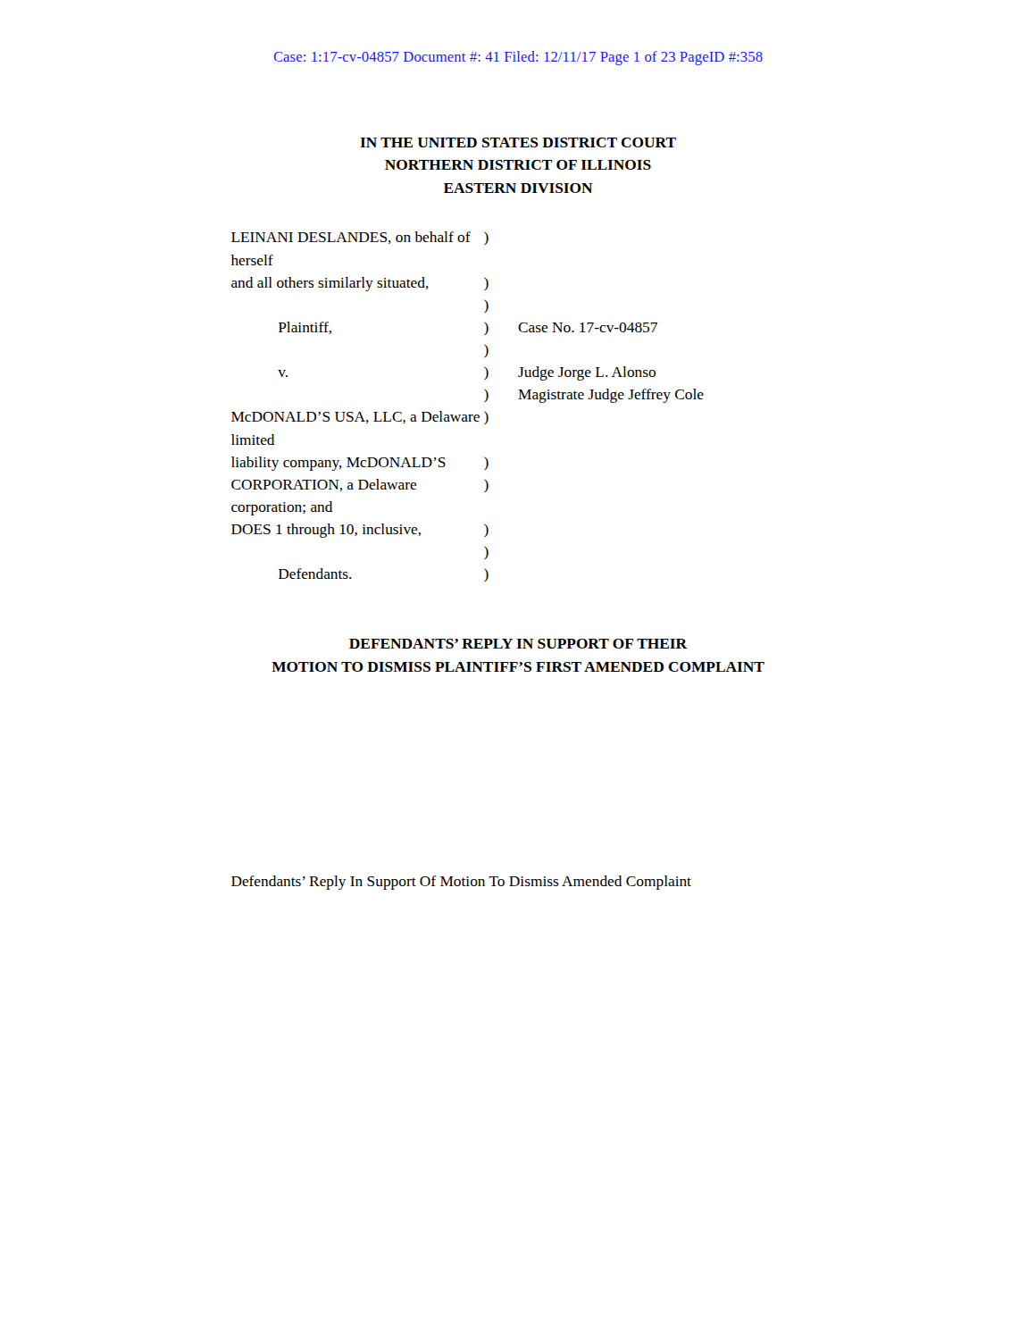Case: 1:17-cv-04857 Document #: 41 Filed: 12/11/17 Page 1 of 23 PageID #:358
IN THE UNITED STATES DISTRICT COURT
NORTHERN DISTRICT OF ILLINOIS
EASTERN DIVISION
| LEINANI DESLANDES, on behalf of herself | ) | |
| and all others similarly situated, | ) | |
| | ) | |
| Plaintiff, | ) | Case No. 17-cv-04857 |
| | ) | |
| v. | ) | Judge Jorge L. Alonso |
| | ) | Magistrate Judge Jeffrey Cole |
| McDONALD’S USA, LLC, a Delaware limited | ) | |
| liability company, McDONALD’S | ) | |
| CORPORATION, a Delaware corporation; and | ) | |
| DOES 1 through 10, inclusive, | ) | |
| | ) | |
| Defendants. | ) | |
DEFENDANTS’ REPLY IN SUPPORT OF THEIR
MOTION TO DISMISS PLAINTIFF’S FIRST AMENDED COMPLAINT
Defendants’ Reply In Support Of Motion To Dismiss Amended Complaint